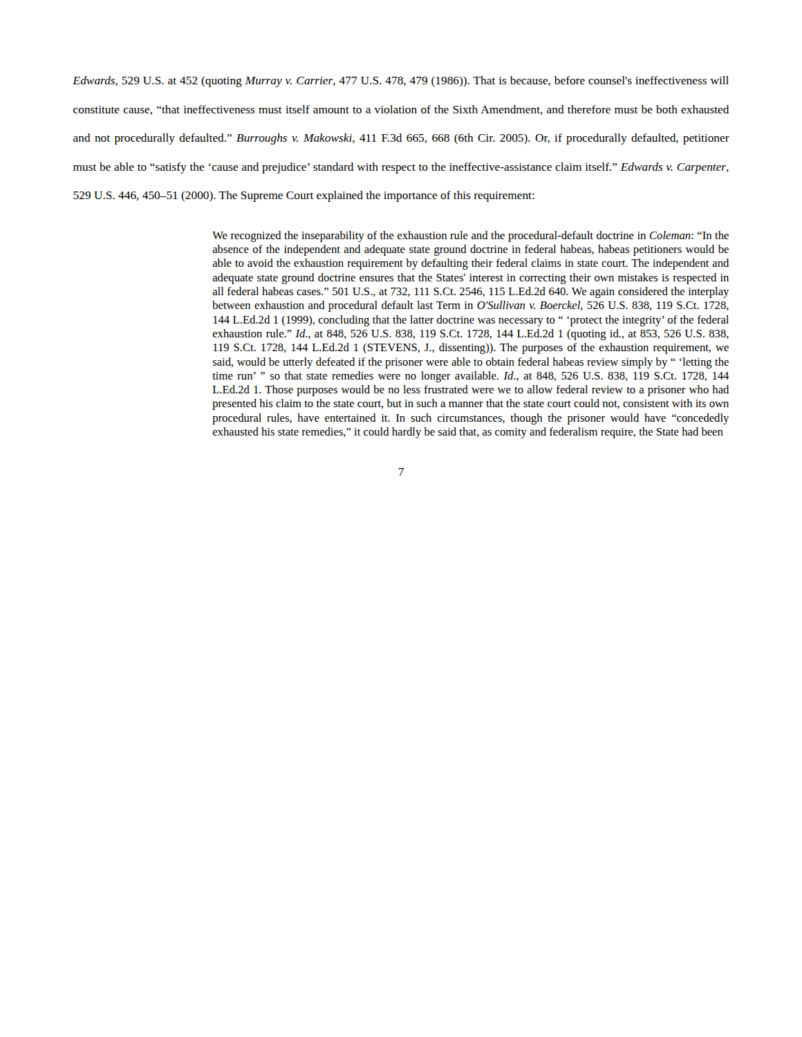Edwards, 529 U.S. at 452 (quoting Murray v. Carrier, 477 U.S. 478, 479 (1986)). That is because, before counsel's ineffectiveness will constitute cause, “that ineffectiveness must itself amount to a violation of the Sixth Amendment, and therefore must be both exhausted and not procedurally defaulted.” Burroughs v. Makowski, 411 F.3d 665, 668 (6th Cir. 2005). Or, if procedurally defaulted, petitioner must be able to “satisfy the ‘cause and prejudice’ standard with respect to the ineffective-assistance claim itself.” Edwards v. Carpenter, 529 U.S. 446, 450–51 (2000). The Supreme Court explained the importance of this requirement:
We recognized the inseparability of the exhaustion rule and the procedural-default doctrine in Coleman: “In the absence of the independent and adequate state ground doctrine in federal habeas, habeas petitioners would be able to avoid the exhaustion requirement by defaulting their federal claims in state court. The independent and adequate state ground doctrine ensures that the States' interest in correcting their own mistakes is respected in all federal habeas cases.” 501 U.S., at 732, 111 S.Ct. 2546, 115 L.Ed.2d 640. We again considered the interplay between exhaustion and procedural default last Term in O'Sullivan v. Boerckel, 526 U.S. 838, 119 S.Ct. 1728, 144 L.Ed.2d 1 (1999), concluding that the latter doctrine was necessary to “ ‘protect the integrity’ of the federal exhaustion rule.” Id., at 848, 526 U.S. 838, 119 S.Ct. 1728, 144 L.Ed.2d 1 (quoting id., at 853, 526 U.S. 838, 119 S.Ct. 1728, 144 L.Ed.2d 1 (STEVENS, J., dissenting)). The purposes of the exhaustion requirement, we said, would be utterly defeated if the prisoner were able to obtain federal habeas review simply by “ ‘letting the time run’ ” so that state remedies were no longer available. Id., at 848, 526 U.S. 838, 119 S.Ct. 1728, 144 L.Ed.2d 1. Those purposes would be no less frustrated were we to allow federal review to a prisoner who had presented his claim to the state court, but in such a manner that the state court could not, consistent with its own procedural rules, have entertained it. In such circumstances, though the prisoner would have “concededly exhausted his state remedies,” it could hardly be said that, as comity and federalism require, the State had been
7